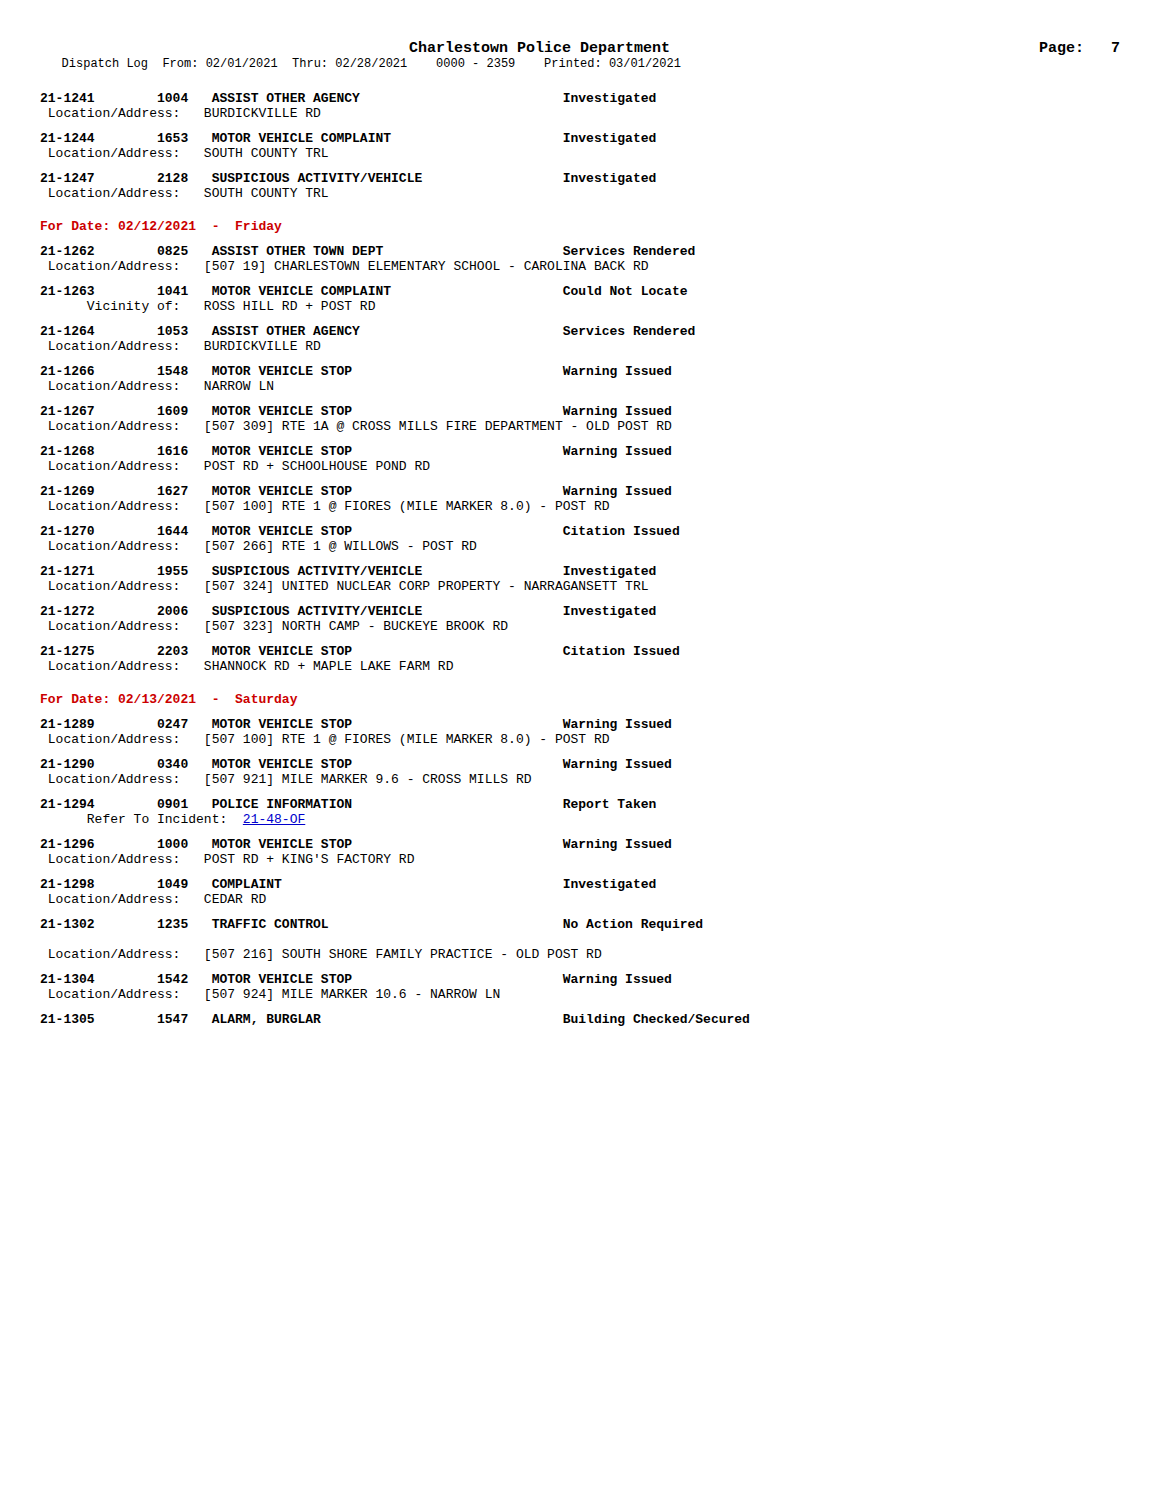Charlestown Police DepartmentPage: 7
Dispatch Log From: 02/01/2021 Thru: 02/28/2021 0000 - 2359 Printed: 03/01/2021
21-1241 1004 ASSIST OTHER AGENCY Investigated
Location/Address: BURDICKVILLE RD
21-1244 1653 MOTOR VEHICLE COMPLAINT Investigated
Location/Address: SOUTH COUNTY TRL
21-1247 2128 SUSPICIOUS ACTIVITY/VEHICLE Investigated
Location/Address: SOUTH COUNTY TRL
For Date: 02/12/2021 - Friday
21-1262 0825 ASSIST OTHER TOWN DEPT Services Rendered
Location/Address: [507 19] CHARLESTOWN ELEMENTARY SCHOOL - CAROLINA BACK RD
21-1263 1041 MOTOR VEHICLE COMPLAINT Could Not Locate
Vicinity of: ROSS HILL RD + POST RD
21-1264 1053 ASSIST OTHER AGENCY Services Rendered
Location/Address: BURDICKVILLE RD
21-1266 1548 MOTOR VEHICLE STOP Warning Issued
Location/Address: NARROW LN
21-1267 1609 MOTOR VEHICLE STOP Warning Issued
Location/Address: [507 309] RTE 1A @ CROSS MILLS FIRE DEPARTMENT - OLD POST RD
21-1268 1616 MOTOR VEHICLE STOP Warning Issued
Location/Address: POST RD + SCHOOLHOUSE POND RD
21-1269 1627 MOTOR VEHICLE STOP Warning Issued
Location/Address: [507 100] RTE 1 @ FIORES (MILE MARKER 8.0) - POST RD
21-1270 1644 MOTOR VEHICLE STOP Citation Issued
Location/Address: [507 266] RTE 1 @ WILLOWS - POST RD
21-1271 1955 SUSPICIOUS ACTIVITY/VEHICLE Investigated
Location/Address: [507 324] UNITED NUCLEAR CORP PROPERTY - NARRAGANSETT TRL
21-1272 2006 SUSPICIOUS ACTIVITY/VEHICLE Investigated
Location/Address: [507 323] NORTH CAMP - BUCKEYE BROOK RD
21-1275 2203 MOTOR VEHICLE STOP Citation Issued
Location/Address: SHANNOCK RD + MAPLE LAKE FARM RD
For Date: 02/13/2021 - Saturday
21-1289 0247 MOTOR VEHICLE STOP Warning Issued
Location/Address: [507 100] RTE 1 @ FIORES (MILE MARKER 8.0) - POST RD
21-1290 0340 MOTOR VEHICLE STOP Warning Issued
Location/Address: [507 921] MILE MARKER 9.6 - CROSS MILLS RD
21-1294 0901 POLICE INFORMATION Report Taken
Refer To Incident: 21-48-OF
21-1296 1000 MOTOR VEHICLE STOP Warning Issued
Location/Address: POST RD + KING'S FACTORY RD
21-1298 1049 COMPLAINT Investigated
Location/Address: CEDAR RD
21-1302 1235 TRAFFIC CONTROL No Action Required
Location/Address: [507 216] SOUTH SHORE FAMILY PRACTICE - OLD POST RD
21-1304 1542 MOTOR VEHICLE STOP Warning Issued
Location/Address: [507 924] MILE MARKER 10.6 - NARROW LN
21-1305 1547 ALARM, BURGLAR Building Checked/Secured